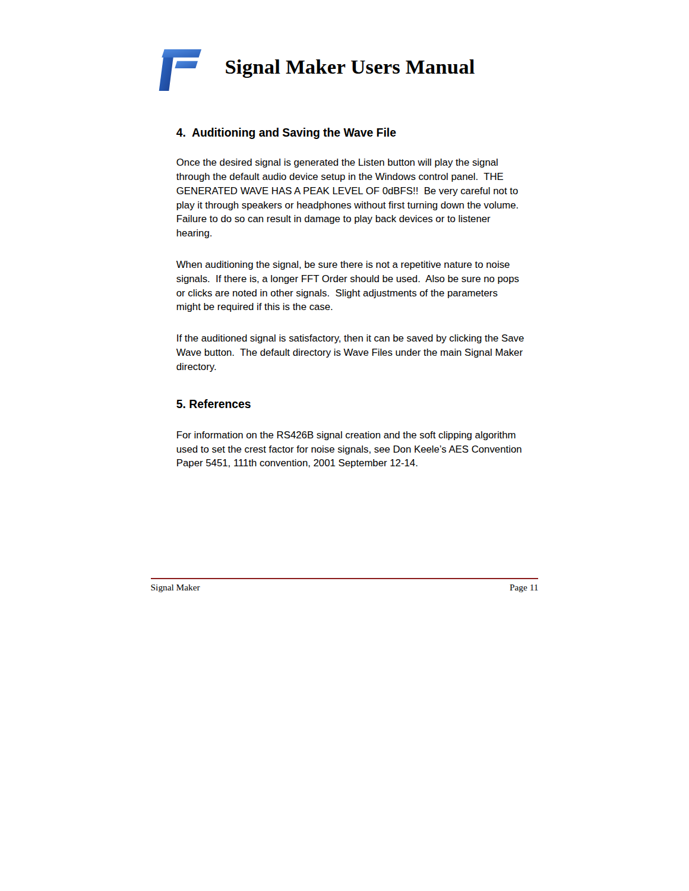Signal Maker Users Manual
4. Auditioning and Saving the Wave File
Once the desired signal is generated the Listen button will play the signal through the default audio device setup in the Windows control panel. THE GENERATED WAVE HAS A PEAK LEVEL OF 0dBFS!! Be very careful not to play it through speakers or headphones without first turning down the volume. Failure to do so can result in damage to play back devices or to listener hearing.
When auditioning the signal, be sure there is not a repetitive nature to noise signals. If there is, a longer FFT Order should be used. Also be sure no pops or clicks are noted in other signals. Slight adjustments of the parameters might be required if this is the case.
If the auditioned signal is satisfactory, then it can be saved by clicking the Save Wave button. The default directory is Wave Files under the main Signal Maker directory.
5. References
For information on the RS426B signal creation and the soft clipping algorithm used to set the crest factor for noise signals, see Don Keele’s AES Convention Paper 5451, 111th convention, 2001 September 12-14.
Signal Maker Page 11